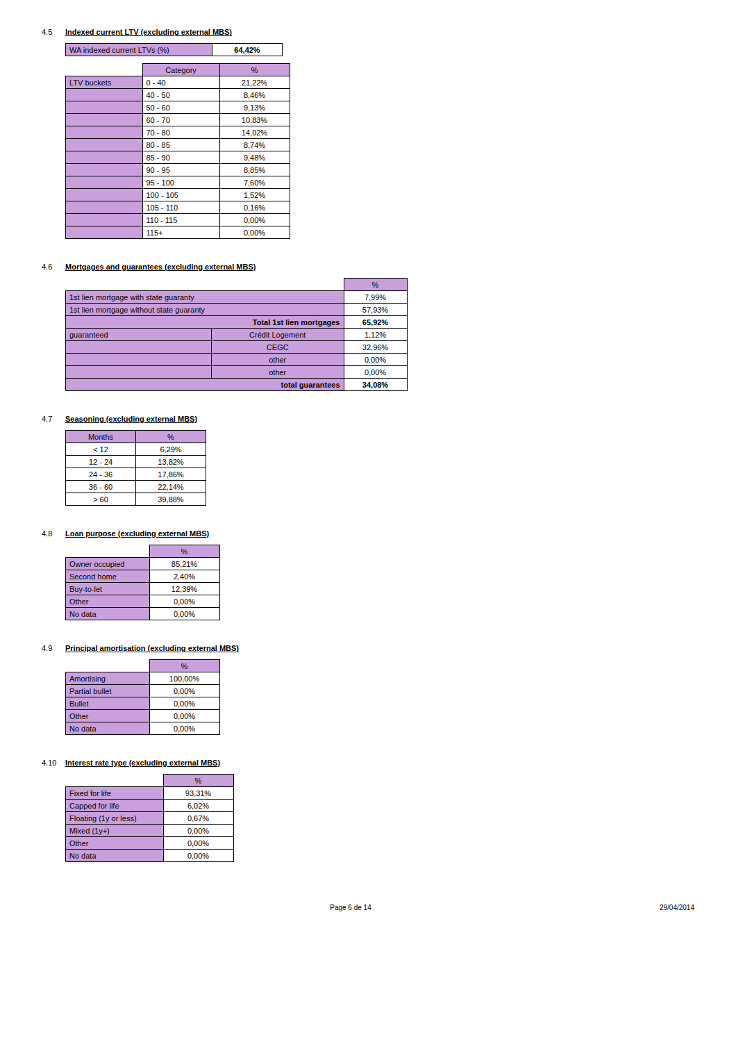4.5 Indexed current LTV (excluding external MBS)
| WA indexed current LTVs (%) | 64,42% |
| | Category | % |
| LTV buckets | 0 - 40 | 21,22% |
| | 40 - 50 | 8,46% |
| | 50 - 60 | 9,13% |
| | 60 - 70 | 10,83% |
| | 70 - 80 | 14,02% |
| | 80 - 85 | 8,74% |
| | 85 - 90 | 9,48% |
| | 90 - 95 | 8,85% |
| | 95 - 100 | 7,60% |
| | 100 - 105 | 1,52% |
| | 105 - 110 | 0,16% |
| | 110 - 115 | 0,00% |
| | 115+ | 0,00% |
4.6 Mortgages and guarantees (excluding external MBS)
| | | % |
| 1st lien mortgage with state guaranty | 7,99% |
| 1st lien mortgage without state guaranty | 57,93% |
| Total 1st lien mortgages | 65,92% |
| guaranteed | Crédit Logement | 1,12% |
| | CEGC | 32,96% |
| | other | 0,00% |
| | other | 0,00% |
| total guarantees | 34,08% |
4.7 Seasoning (excluding external MBS)
| Months | % |
| < 12 | 6,29% |
| 12 - 24 | 13,82% |
| 24 - 36 | 17,86% |
| 36 - 60 | 22,14% |
| > 60 | 39,88% |
4.8 Loan purpose (excluding external MBS)
| | % |
| Owner occupied | 85,21% |
| Second home | 2,40% |
| Buy-to-let | 12,39% |
| Other | 0,00% |
| No data | 0,00% |
4.9 Principal amortisation (excluding external MBS)
| | % |
| Amortising | 100,00% |
| Partial bullet | 0,00% |
| Bullet | 0,00% |
| Other | 0,00% |
| No data | 0,00% |
4.10 Interest rate type (excluding external MBS)
| | % |
| Fixed for life | 93,31% |
| Capped for life | 6,02% |
| Floating (1y or less) | 0,67% |
| Mixed (1y+) | 0,00% |
| Other | 0,00% |
| No data | 0,00% |
Page 6 de 14 29/04/2014